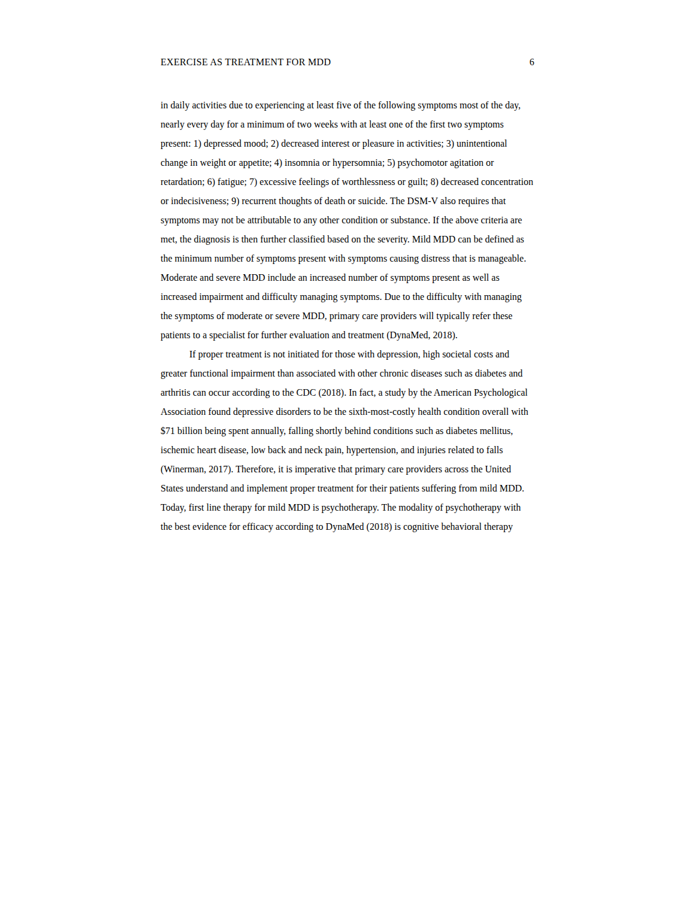Exercise as Treatment for MDD 6
in daily activities due to experiencing at least five of the following symptoms most of the day, nearly every day for a minimum of two weeks with at least one of the first two symptoms present: 1) depressed mood; 2) decreased interest or pleasure in activities; 3) unintentional change in weight or appetite; 4) insomnia or hypersomnia; 5) psychomotor agitation or retardation; 6) fatigue; 7) excessive feelings of worthlessness or guilt; 8) decreased concentration or indecisiveness; 9) recurrent thoughts of death or suicide. The DSM-V also requires that symptoms may not be attributable to any other condition or substance. If the above criteria are met, the diagnosis is then further classified based on the severity. Mild MDD can be defined as the minimum number of symptoms present with symptoms causing distress that is manageable. Moderate and severe MDD include an increased number of symptoms present as well as increased impairment and difficulty managing symptoms. Due to the difficulty with managing the symptoms of moderate or severe MDD, primary care providers will typically refer these patients to a specialist for further evaluation and treatment (DynaMed, 2018).
If proper treatment is not initiated for those with depression, high societal costs and greater functional impairment than associated with other chronic diseases such as diabetes and arthritis can occur according to the CDC (2018). In fact, a study by the American Psychological Association found depressive disorders to be the sixth-most-costly health condition overall with $71 billion being spent annually, falling shortly behind conditions such as diabetes mellitus, ischemic heart disease, low back and neck pain, hypertension, and injuries related to falls (Winerman, 2017). Therefore, it is imperative that primary care providers across the United States understand and implement proper treatment for their patients suffering from mild MDD. Today, first line therapy for mild MDD is psychotherapy. The modality of psychotherapy with the best evidence for efficacy according to DynaMed (2018) is cognitive behavioral therapy